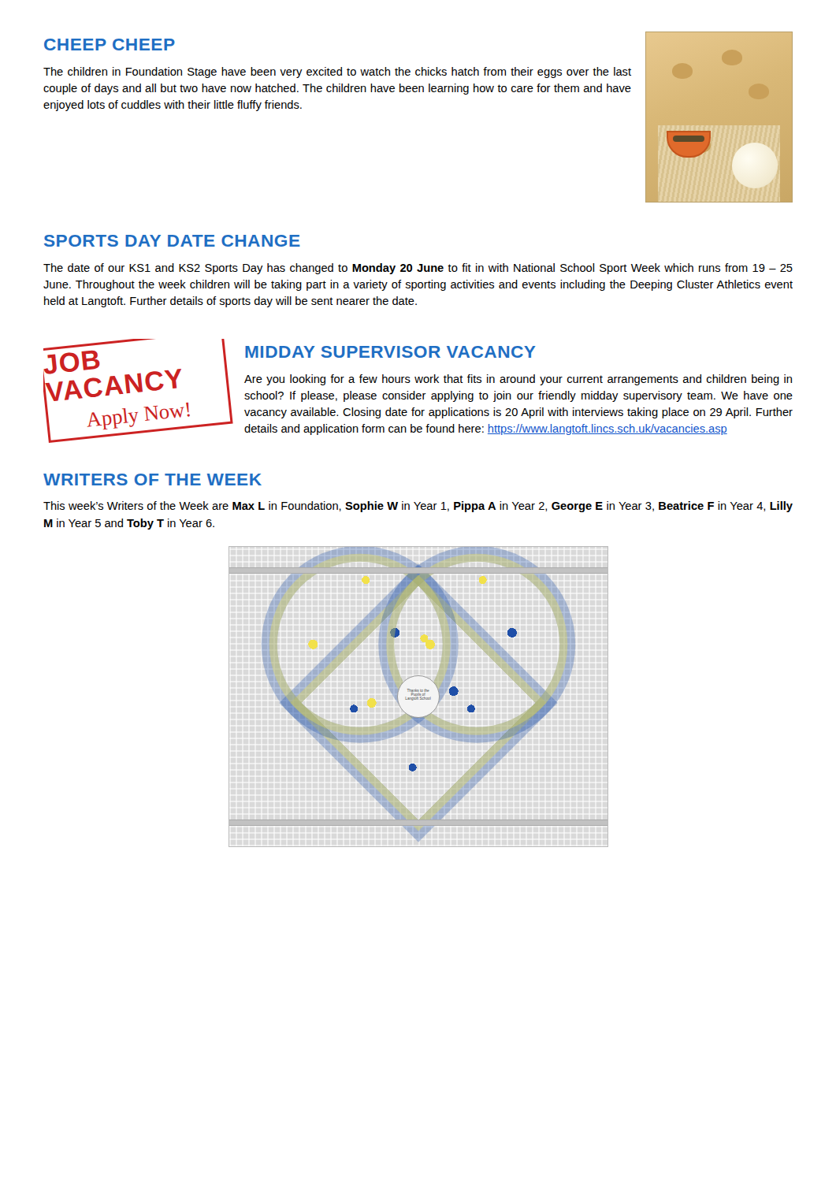Cheep Cheep
The children in Foundation Stage have been very excited to watch the chicks hatch from their eggs over the last couple of days and all but two have now hatched. The children have been learning how to care for them and have enjoyed lots of cuddles with their little fluffy friends.
Sports Day Date Change
The date of our KS1 and KS2 Sports Day has changed to Monday 20 June to fit in with National School Sport Week which runs from 19 – 25 June. Throughout the week children will be taking part in a variety of sporting activities and events including the Deeping Cluster Athletics event held at Langtoft. Further details of sports day will be sent nearer the date.
JOB VACANCY Apply Now!
Midday Supervisor Vacancy
Are you looking for a few hours work that fits in around your current arrangements and children being in school? If please, please consider applying to join our friendly midday supervisory team. We have one vacancy available. Closing date for applications is 20 April with interviews taking place on 29 April. Further details and application form can be found here: https://www.langtoft.lincs.sch.uk/vacancies.asp
Writers of the Week
This week’s Writers of the Week are Max L in Foundation, Sophie W in Year 1, Pippa A in Year 2, George E in Year 3, Beatrice F in Year 4, Lilly M in Year 5 and Toby T in Year 6.
Thanks to the
Pupils of
Langtoft School